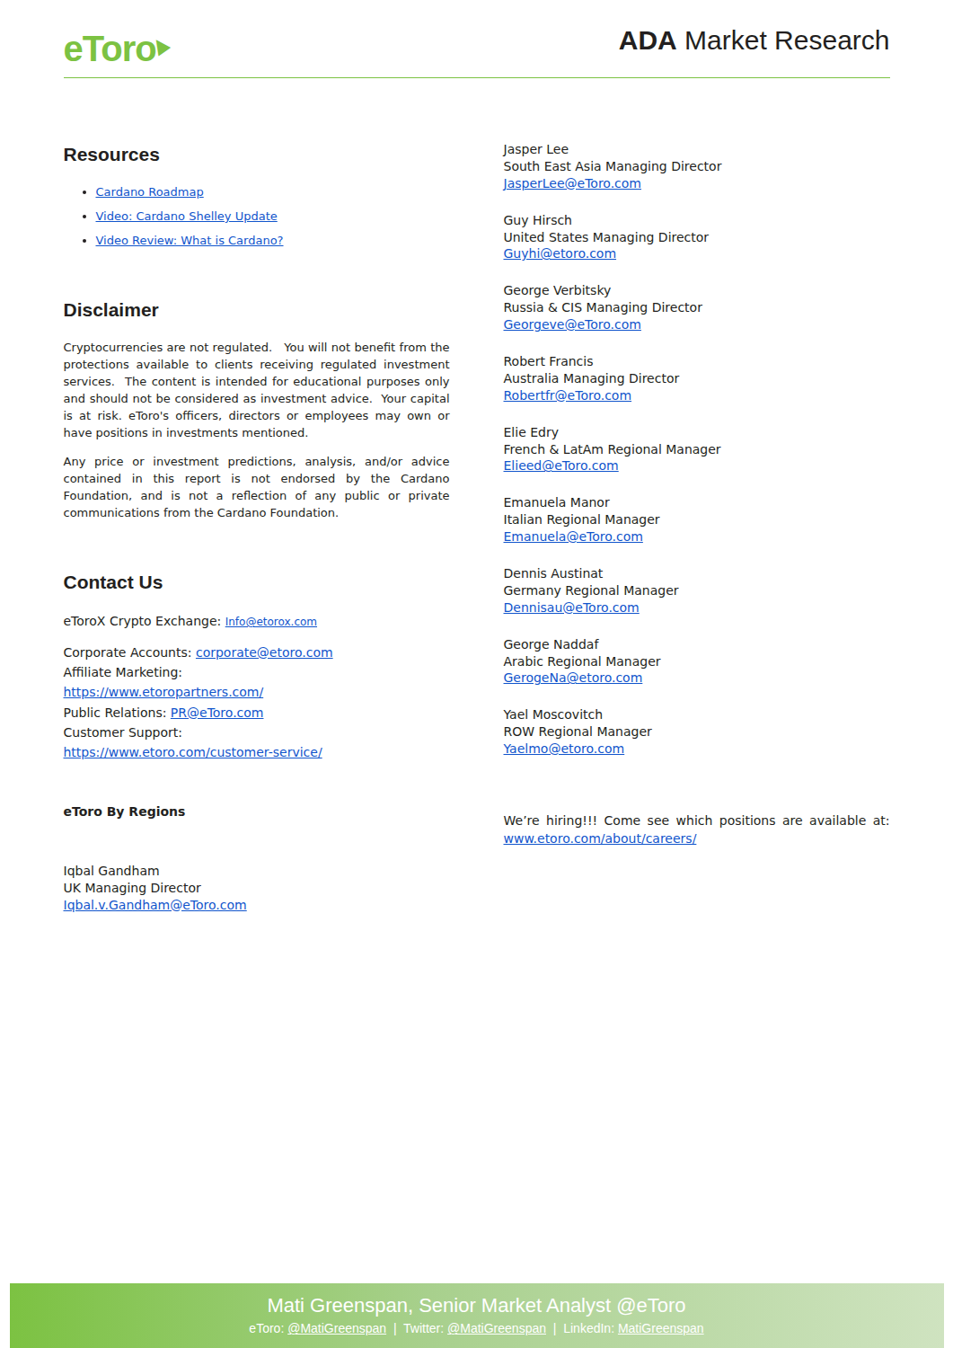eToro▴
ADA Market Research
Resources
Cardano Roadmap
Video: Cardano Shelley Update
Video Review: What is Cardano?
Disclaimer
Cryptocurrencies are not regulated. You will not benefit from the protections available to clients receiving regulated investment services. The content is intended for educational purposes only and should not be considered as investment advice. Your capital is at risk. eToro's officers, directors or employees may own or have positions in investments mentioned.
Any price or investment predictions, analysis, and/or advice contained in this report is not endorsed by the Cardano Foundation, and is not a reflection of any public or private communications from the Cardano Foundation.
Contact Us
eToroX Crypto Exchange: Info@etorox.com
Corporate Accounts: corporate@etoro.com
Affiliate Marketing:
https://www.etoropartners.com/
Public Relations: PR@eToro.com
Customer Support:
https://www.etoro.com/customer-service/
eToro By Regions
Iqbal Gandham
UK Managing Director
Iqbal.v.Gandham@eToro.com
Jasper Lee
South East Asia Managing Director
JasperLee@eToro.com
Guy Hirsch
United States Managing Director
Guyhi@etoro.com
George Verbitsky
Russia & CIS Managing Director
Georgeve@eToro.com
Robert Francis
Australia Managing Director
Robertfr@eToro.com
Elie Edry
French & LatAm Regional Manager
Elieed@eToro.com
Emanuela Manor
Italian Regional Manager
Emanuela@eToro.com
Dennis Austinat
Germany Regional Manager
Dennisau@eToro.com
George Naddaf
Arabic Regional Manager
GerogeNa@etoro.com
Yael Moscovitch
ROW Regional Manager
Yaelmo@etoro.com
We’re hiring!!! Come see which positions are available at: www.etoro.com/about/careers/
Mati Greenspan, Senior Market Analyst @eToro
eToro: @MatiGreenspan | Twitter: @MatiGreenspan | LinkedIn: MatiGreenspan